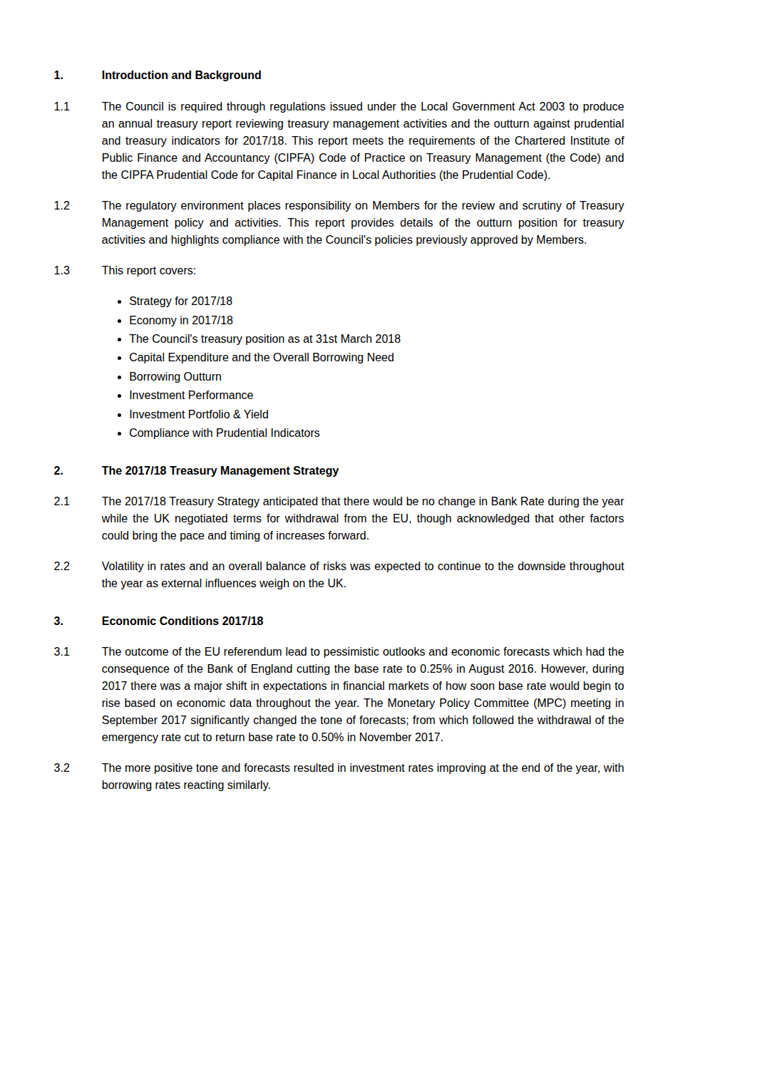1.
Introduction and Background
1.1
The Council is required through regulations issued under the Local Government Act 2003 to produce an annual treasury report reviewing treasury management activities and the outturn against prudential and treasury indicators for 2017/18. This report meets the requirements of the Chartered Institute of Public Finance and Accountancy (CIPFA) Code of Practice on Treasury Management (the Code) and the CIPFA Prudential Code for Capital Finance in Local Authorities (the Prudential Code).
1.2
The regulatory environment places responsibility on Members for the review and scrutiny of Treasury Management policy and activities. This report provides details of the outturn position for treasury activities and highlights compliance with the Council's policies previously approved by Members.
1.3
This report covers:
Strategy for 2017/18
Economy in 2017/18
The Council's treasury position as at 31st March 2018
Capital Expenditure and the Overall Borrowing Need
Borrowing Outturn
Investment Performance
Investment Portfolio & Yield
Compliance with Prudential Indicators
2.
The 2017/18 Treasury Management Strategy
2.1
The 2017/18 Treasury Strategy anticipated that there would be no change in Bank Rate during the year while the UK negotiated terms for withdrawal from the EU, though acknowledged that other factors could bring the pace and timing of increases forward.
2.2
Volatility in rates and an overall balance of risks was expected to continue to the downside throughout the year as external influences weigh on the UK.
3.
Economic Conditions 2017/18
3.1
The outcome of the EU referendum lead to pessimistic outlooks and economic forecasts which had the consequence of the Bank of England cutting the base rate to 0.25% in August 2016. However, during 2017 there was a major shift in expectations in financial markets of how soon base rate would begin to rise based on economic data throughout the year. The Monetary Policy Committee (MPC) meeting in September 2017 significantly changed the tone of forecasts; from which followed the withdrawal of the emergency rate cut to return base rate to 0.50% in November 2017.
3.2
The more positive tone and forecasts resulted in investment rates improving at the end of the year, with borrowing rates reacting similarly.